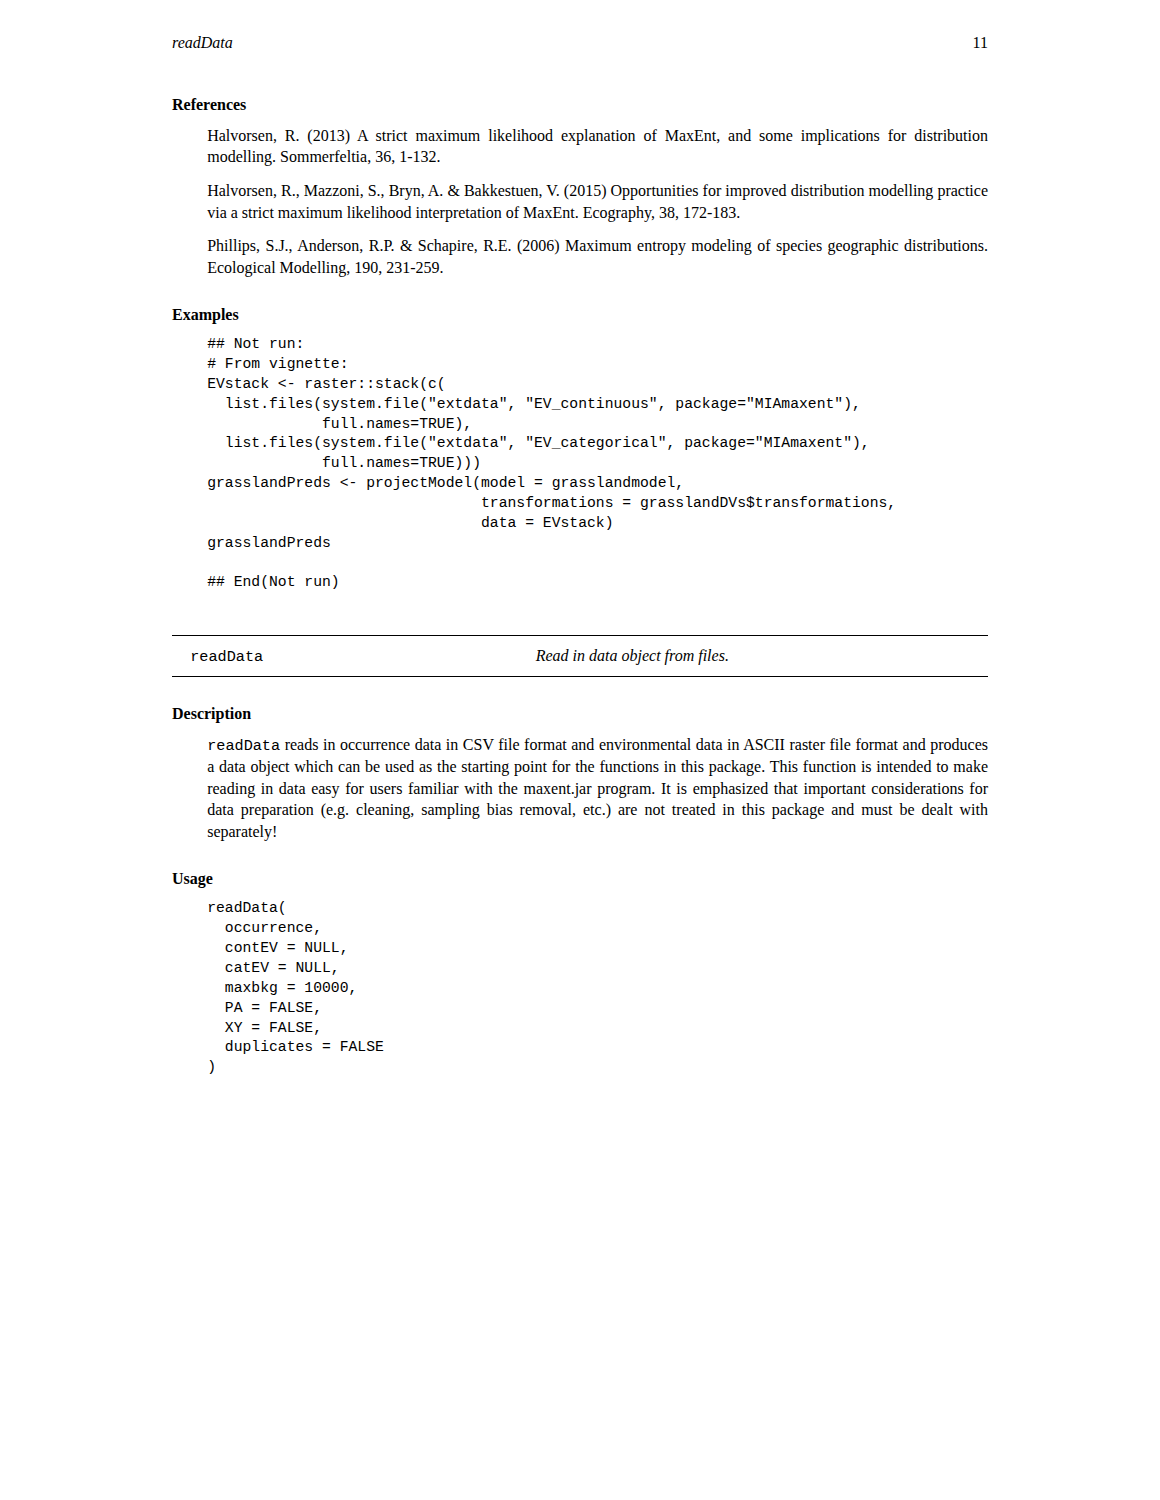readData 11
References
Halvorsen, R. (2013) A strict maximum likelihood explanation of MaxEnt, and some implications for distribution modelling. Sommerfeltia, 36, 1-132.
Halvorsen, R., Mazzoni, S., Bryn, A. & Bakkestuen, V. (2015) Opportunities for improved distribution modelling practice via a strict maximum likelihood interpretation of MaxEnt. Ecography, 38, 172-183.
Phillips, S.J., Anderson, R.P. & Schapire, R.E. (2006) Maximum entropy modeling of species geographic distributions. Ecological Modelling, 190, 231-259.
Examples
## Not run:
# From vignette:
EVstack <- raster::stack(c(
  list.files(system.file("extdata", "EV_continuous", package="MIAmaxent"),
             full.names=TRUE),
  list.files(system.file("extdata", "EV_categorical", package="MIAmaxent"),
             full.names=TRUE)))
grasslandPreds <- projectModel(model = grasslandmodel,
                               transformations = grasslandDVs$transformations,
                               data = EVstack)
grasslandPreds

## End(Not run)
readData Read in data object from files.
Description
readData reads in occurrence data in CSV file format and environmental data in ASCII raster file format and produces a data object which can be used as the starting point for the functions in this package. This function is intended to make reading in data easy for users familiar with the maxent.jar program. It is emphasized that important considerations for data preparation (e.g. cleaning, sampling bias removal, etc.) are not treated in this package and must be dealt with separately!
Usage
readData(
  occurrence,
  contEV = NULL,
  catEV = NULL,
  maxbkg = 10000,
  PA = FALSE,
  XY = FALSE,
  duplicates = FALSE
)